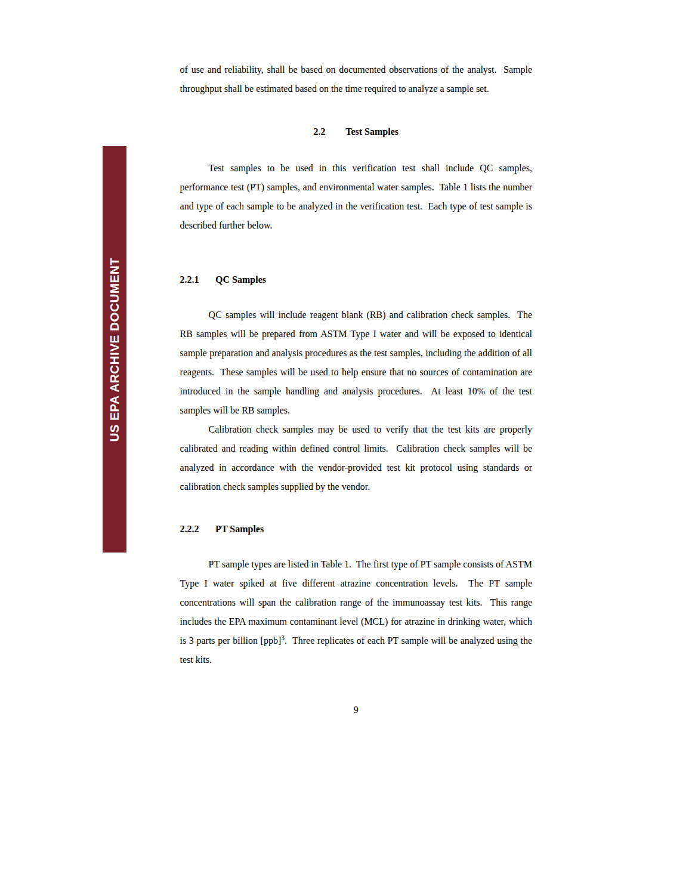US EPA ARCHIVE DOCUMENT
of use and reliability, shall be based on documented observations of the analyst. Sample throughput shall be estimated based on the time required to analyze a sample set.
2.2 Test Samples
Test samples to be used in this verification test shall include QC samples, performance test (PT) samples, and environmental water samples. Table 1 lists the number and type of each sample to be analyzed in the verification test. Each type of test sample is described further below.
2.2.1 QC Samples
QC samples will include reagent blank (RB) and calibration check samples. The RB samples will be prepared from ASTM Type I water and will be exposed to identical sample preparation and analysis procedures as the test samples, including the addition of all reagents. These samples will be used to help ensure that no sources of contamination are introduced in the sample handling and analysis procedures. At least 10% of the test samples will be RB samples.
Calibration check samples may be used to verify that the test kits are properly calibrated and reading within defined control limits. Calibration check samples will be analyzed in accordance with the vendor-provided test kit protocol using standards or calibration check samples supplied by the vendor.
2.2.2 PT Samples
PT sample types are listed in Table 1. The first type of PT sample consists of ASTM Type I water spiked at five different atrazine concentration levels. The PT sample concentrations will span the calibration range of the immunoassay test kits. This range includes the EPA maximum contaminant level (MCL) for atrazine in drinking water, which is 3 parts per billion [ppb]3. Three replicates of each PT sample will be analyzed using the test kits.
9